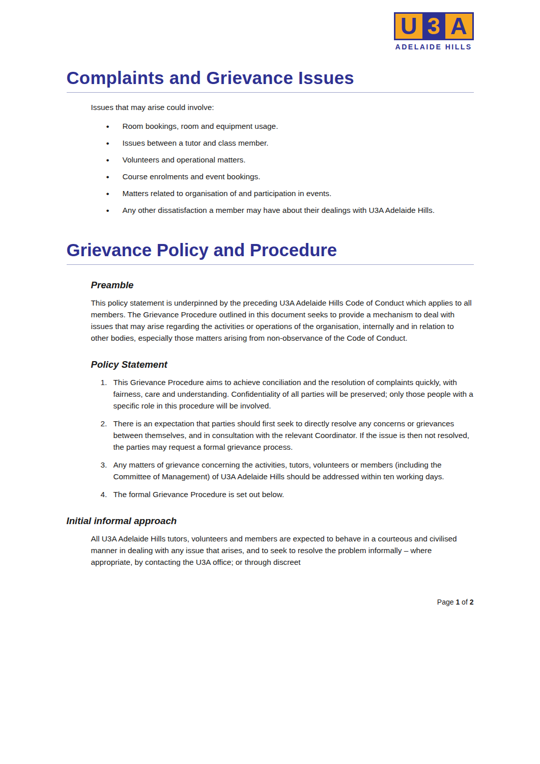U 3 A
ADELAIDE HILLS
Complaints and Grievance Issues
Issues that may arise could involve:
Room bookings, room and equipment usage.
Issues between a tutor and class member.
Volunteers and operational matters.
Course enrolments and event bookings.
Matters related to organisation of and participation in events.
Any other dissatisfaction a member may have about their dealings with U3A Adelaide Hills.
Grievance Policy and Procedure
Preamble
This policy statement is underpinned by the preceding U3A Adelaide Hills Code of Conduct which applies to all members. The Grievance Procedure outlined in this document seeks to provide a mechanism to deal with issues that may arise regarding the activities or operations of the organisation, internally and in relation to other bodies, especially those matters arising from non-observance of the Code of Conduct.
Policy Statement
This Grievance Procedure aims to achieve conciliation and the resolution of complaints quickly, with fairness, care and understanding. Confidentiality of all parties will be preserved; only those people with a specific role in this procedure will be involved.
There is an expectation that parties should first seek to directly resolve any concerns or grievances between themselves, and in consultation with the relevant Coordinator. If the issue is then not resolved, the parties may request a formal grievance process.
Any matters of grievance concerning the activities, tutors, volunteers or members (including the Committee of Management) of U3A Adelaide Hills should be addressed within ten working days.
The formal Grievance Procedure is set out below.
Initial informal approach
All U3A Adelaide Hills tutors, volunteers and members are expected to behave in a courteous and civilised manner in dealing with any issue that arises, and to seek to resolve the problem informally – where appropriate, by contacting the U3A office; or through discreet
Page 1 of 2